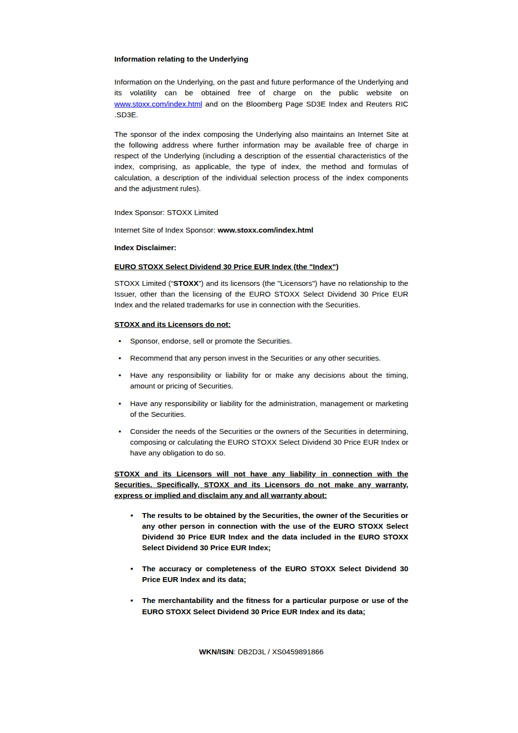Information relating to the Underlying
Information on the Underlying, on the past and future performance of the Underlying and its volatility can be obtained free of charge on the public website on www.stoxx.com/index.html and on the Bloomberg Page SD3E Index and Reuters RIC .SD3E.
The sponsor of the index composing the Underlying also maintains an Internet Site at the following address where further information may be available free of charge in respect of the Underlying (including a description of the essential characteristics of the index, comprising, as applicable, the type of index, the method and formulas of calculation, a description of the individual selection process of the index components and the adjustment rules).
Index Sponsor: STOXX Limited
Internet Site of Index Sponsor: www.stoxx.com/index.html
Index Disclaimer:
EURO STOXX Select Dividend 30 Price EUR Index (the "Index")
STOXX Limited (“STOXX”) and its licensors (the "Licensors") have no relationship to the Issuer, other than the licensing of the EURO STOXX Select Dividend 30 Price EUR Index and the related trademarks for use in connection with the Securities.
STOXX and its Licensors do not:
Sponsor, endorse, sell or promote the Securities.
Recommend that any person invest in the Securities or any other securities.
Have any responsibility or liability for or make any decisions about the timing, amount or pricing of Securities.
Have any responsibility or liability for the administration, management or marketing of the Securities.
Consider the needs of the Securities or the owners of the Securities in determining, composing or calculating the EURO STOXX Select Dividend 30 Price EUR Index or have any obligation to do so.
STOXX and its Licensors will not have any liability in connection with the Securities. Specifically, STOXX and its Licensors do not make any warranty, express or implied and disclaim any and all warranty about:
The results to be obtained by the Securities, the owner of the Securities or any other person in connection with the use of the EURO STOXX Select Dividend 30 Price EUR Index and the data included in the EURO STOXX Select Dividend 30 Price EUR Index;
The accuracy or completeness of the EURO STOXX Select Dividend 30 Price EUR Index and its data;
The merchantability and the fitness for a particular purpose or use of the EURO STOXX Select Dividend 30 Price EUR Index and its data;
WKN/ISIN: DB2D3L / XS0459891866